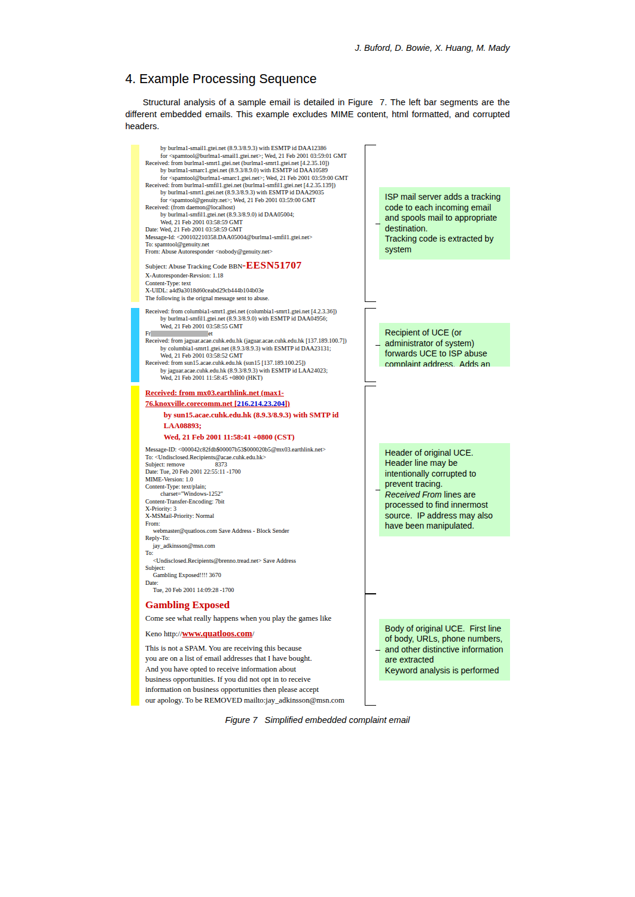J. Buford, D. Bowie, X. Huang, M. Mady
4. Example Processing Sequence
Structural analysis of a sample email is detailed in Figure 7. The left bar segments are the different embedded emails. This example excludes MIME content, html formatted, and corrupted headers.
by burlma1-smail1.gtei.net (8.9.3/8.9.3) with ESMTP id DAA12386 for <spamtool@burlma1-smail1.gtei.net>; Wed, 21 Feb 2001 03:59:01 GMT Received: from burlma1-smrt1.gtei.net (burlma1-smrt1.gtei.net [4.2.35.10]) by burlma1-smarc1.gtei.net (8.9.3/8.9.0) with ESMTP id DAA10589 for <spamtool@burlma1-smarc1.gtei.net>; Wed, 21 Feb 2001 03:59:00 GMT Received: from burlma1-smfil1.gtei.net (burlma1-smfil1.gtei.net [4.2.35.139]) by burlma1-smrt1.gtei.net (8.9.3/8.9.3) with ESMTP id DAA29035 for <spamtool@genuity.net>; Wed, 21 Feb 2001 03:59:00 GMT Received: (from daemon@localhost) by burlma1-smfil1.gtei.net (8.9.3/8.9.0) id DAA05004; Wed, 21 Feb 2001 03:58:59 GMT Date: Wed, 21 Feb 2001 03:58:59 GMT Message-Id: <200102210358.DAA05004@burlma1-smfil1.gtei.net> To: spamtool@genuity.net From: Abuse Autoresponder <nobody@genuity.net>
Subject: Abuse Tracking Code BBN-EESN51707
X-Autoresponder-Revsion: 1.18 Content-Type: text X-UIDL: a4d9a3018d60ceabd29cb444b104b03e The following is the orignal message sent to abuse.
ISP mail server adds a tracking code to each incoming email and spools mail to appropriate destination.
Tracking code is extracted by system
Received: from columbia1-smrt1.gtei.net (columbia1-smrt1.gtei.net [4.2.3.36]) by burlma1-smfil1.gtei.net (8.9.3/8.9.0) with ESMTP id DAA04956; Wed, 21 Feb 2001 03:58:55 GMT
Fr et
Received: from jaguar.acae.cuhk.edu.hk (jaguar.acae.cuhk.edu.hk [137.189.100.7]) by columbia1-smrt1.gtei.net (8.9.3/8.9.3) with ESMTP id DAA23131; Wed, 21 Feb 2001 03:58:52 GMT Received: from sun15.acae.cuhk.edu.hk (sun15 [137.189.100.25]) by jaguar.acae.cuhk.edu.hk (8.9.3/8.9.3) with ESMTP id LAA24023; Wed, 21 Feb 2001 11:58:45 +0800 (HKT)
Recipient of UCE (or administrator of system) forwards UCE to ISP abuse complaint address. Adds an additional email header and body
Received: from mx03.earthlink.net (max1-76.knoxville.corecomm.net [216.214.23.204])
by sun15.acae.cuhk.edu.hk (8.9.3/8.9.3) with SMTP id LAA08893;
Wed, 21 Feb 2001 11:58:41 +0800 (CST)
Message-ID: <000042c82fdb$00007b53$000020b5@mx03.earthlink.net> To: <Undisclosed.Recipients@acae.cuhk.edu.hk> Subject: remove 8373 Date: Tue, 20 Feb 2001 22:55:11 -1700 MIME-Version: 1.0 Content-Type: text/plain; charset="Windows-1252" Content-Transfer-Encoding: 7bit X-Priority: 3 X-MSMail-Priority: Normal From: webmaster@quatloos.com Save Address - Block Sender Reply-To: jay_adkinsson@msn.com To: <Undisclosed.Recipients@brenno.tread.net> Save Address Subject: Gambling Exposed!!!! 3670 Date: Tue, 20 Feb 2001 14:09:28 -1700
Header of original UCE. Header line may be intentionally corrupted to prevent tracing.
Received From lines are processed to find innermost source. IP address may also have been manipulated.
Gambling Exposed
Come see what really happens when you play the games like
Keno http://www.quatloos.com/
This is not a SPAM. You are receiving this because
you are on a list of email addresses that I have bought.
And you have opted to receive information about
business opportunities. If you did not opt in to receive
information on business opportunities then please accept
our apology. To be REMOVED mailto:jay_adkinsson@msn.com
Body of original UCE. First line of body, URLs, phone numbers, and other distinctive information are extracted
Keyword analysis is performed
Figure 7 Simplified embedded complaint email